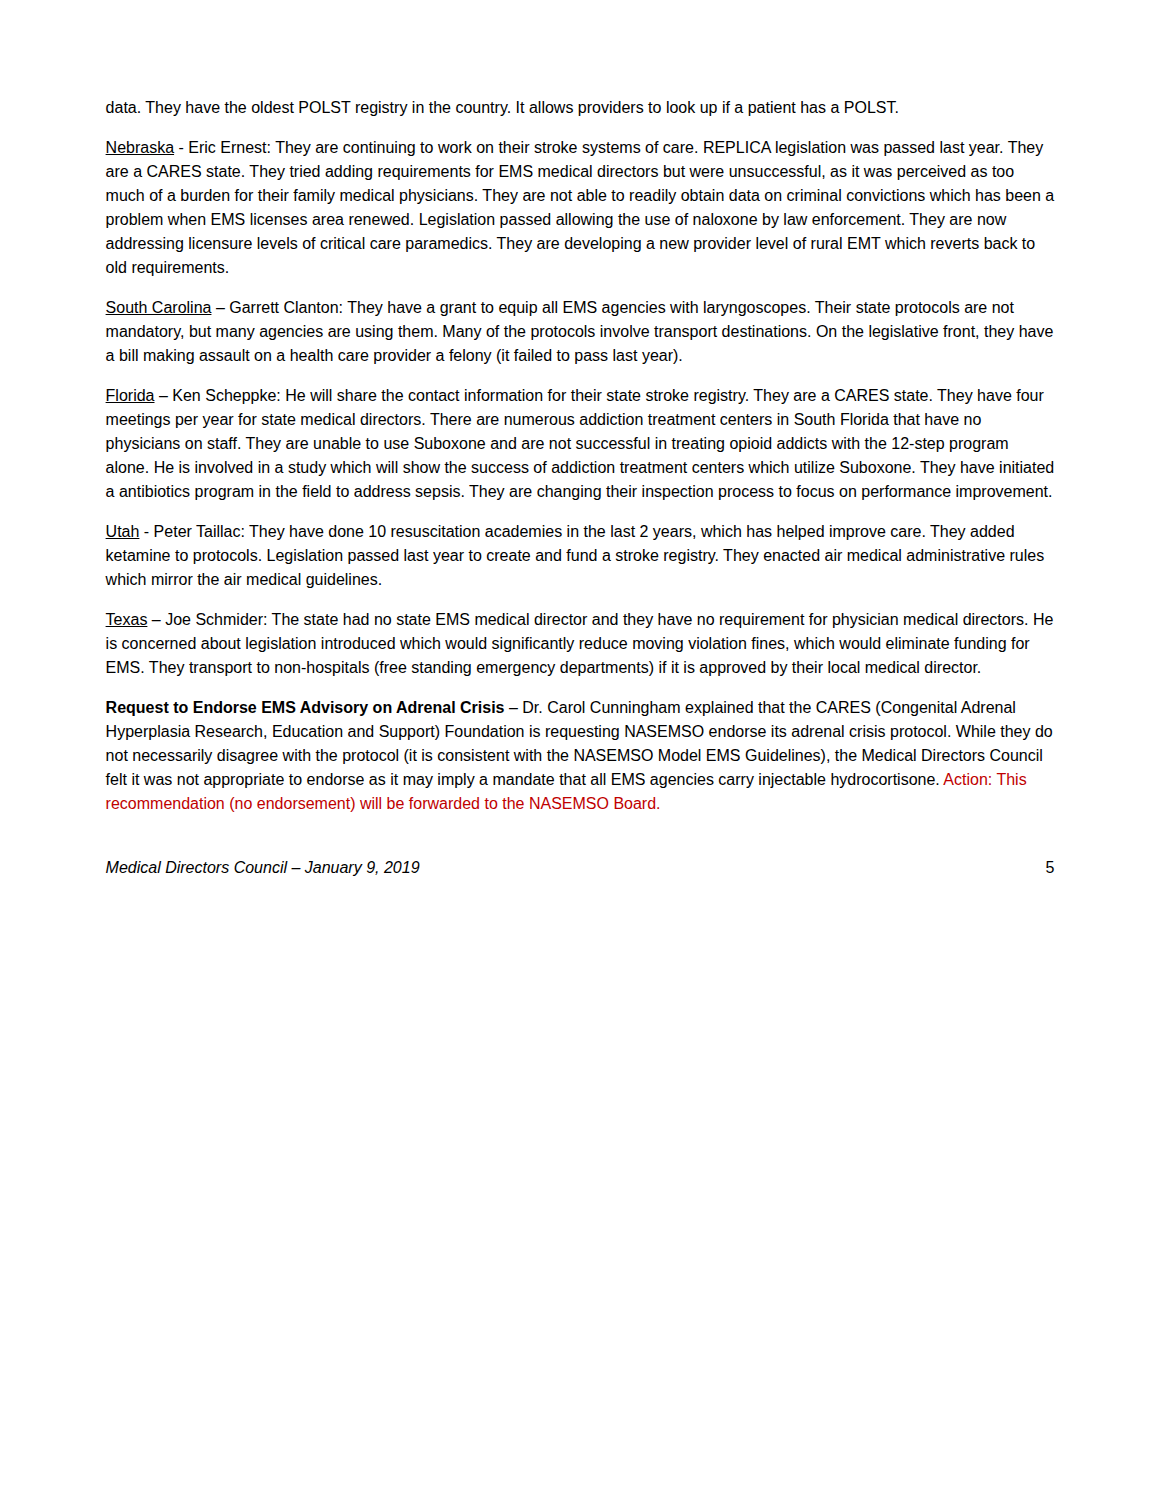data. They have the oldest POLST registry in the country. It allows providers to look up if a patient has a POLST.
Nebraska - Eric Ernest: They are continuing to work on their stroke systems of care. REPLICA legislation was passed last year. They are a CARES state. They tried adding requirements for EMS medical directors but were unsuccessful, as it was perceived as too much of a burden for their family medical physicians. They are not able to readily obtain data on criminal convictions which has been a problem when EMS licenses area renewed. Legislation passed allowing the use of naloxone by law enforcement. They are now addressing licensure levels of critical care paramedics. They are developing a new provider level of rural EMT which reverts back to old requirements.
South Carolina – Garrett Clanton: They have a grant to equip all EMS agencies with laryngoscopes. Their state protocols are not mandatory, but many agencies are using them. Many of the protocols involve transport destinations. On the legislative front, they have a bill making assault on a health care provider a felony (it failed to pass last year).
Florida – Ken Scheppke: He will share the contact information for their state stroke registry. They are a CARES state. They have four meetings per year for state medical directors. There are numerous addiction treatment centers in South Florida that have no physicians on staff. They are unable to use Suboxone and are not successful in treating opioid addicts with the 12-step program alone. He is involved in a study which will show the success of addiction treatment centers which utilize Suboxone. They have initiated a antibiotics program in the field to address sepsis. They are changing their inspection process to focus on performance improvement.
Utah - Peter Taillac: They have done 10 resuscitation academies in the last 2 years, which has helped improve care. They added ketamine to protocols. Legislation passed last year to create and fund a stroke registry. They enacted air medical administrative rules which mirror the air medical guidelines.
Texas – Joe Schmider: The state had no state EMS medical director and they have no requirement for physician medical directors. He is concerned about legislation introduced which would significantly reduce moving violation fines, which would eliminate funding for EMS. They transport to non-hospitals (free standing emergency departments) if it is approved by their local medical director.
Request to Endorse EMS Advisory on Adrenal Crisis – Dr. Carol Cunningham explained that the CARES (Congenital Adrenal Hyperplasia Research, Education and Support) Foundation is requesting NASEMSO endorse its adrenal crisis protocol. While they do not necessarily disagree with the protocol (it is consistent with the NASEMSO Model EMS Guidelines), the Medical Directors Council felt it was not appropriate to endorse as it may imply a mandate that all EMS agencies carry injectable hydrocortisone. Action: This recommendation (no endorsement) will be forwarded to the NASEMSO Board.
Medical Directors Council – January 9, 2019 5